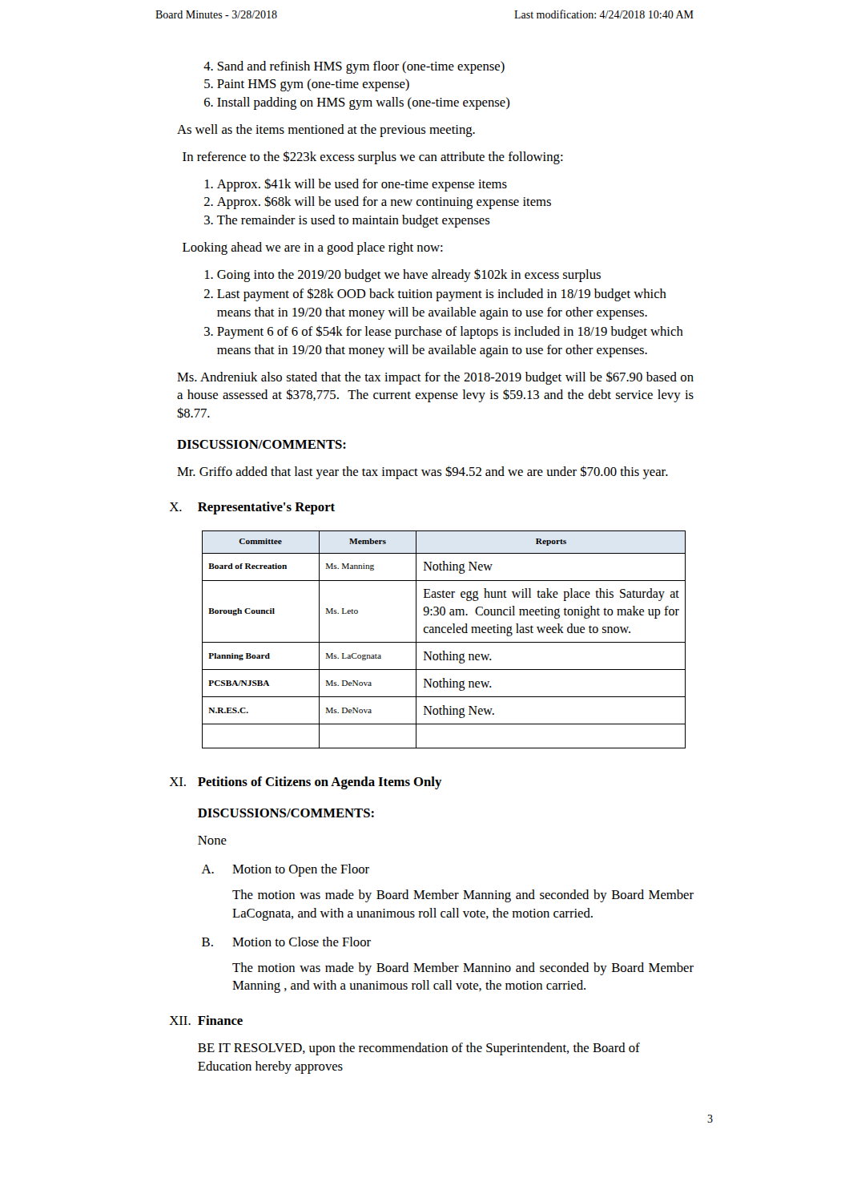Board Minutes - 3/28/2018
Last modification: 4/24/2018 10:40 AM
Sand and refinish HMS gym floor (one-time expense)
Paint HMS gym (one-time expense)
Install padding on HMS gym walls (one-time expense)
As well as the items mentioned at the previous meeting.
In reference to the $223k excess surplus we can attribute the following:
Approx. $41k will be used for one-time expense items
Approx. $68k will be used for a new continuing expense items
The remainder is used to maintain budget expenses
Looking ahead we are in a good place right now:
Going into the 2019/20 budget we have already $102k in excess surplus
Last payment of $28k OOD back tuition payment is included in 18/19 budget which means that in 19/20 that money will be available again to use for other expenses.
Payment 6 of 6 of $54k for lease purchase of laptops is included in 18/19 budget which means that in 19/20 that money will be available again to use for other expenses.
Ms. Andreniuk also stated that the tax impact for the 2018-2019 budget will be $67.90 based on a house assessed at $378,775. The current expense levy is $59.13 and the debt service levy is $8.77.
DISCUSSION/COMMENTS:
Mr. Griffo added that last year the tax impact was $94.52 and we are under $70.00 this year.
X.
Representative's Report
| Committee | Members | Reports |
| --- | --- | --- |
| Board of Recreation | Ms. Manning | Nothing New |
| Borough Council | Ms. Leto | Easter egg hunt will take place this Saturday at 9:30 am. Council meeting tonight to make up for canceled meeting last week due to snow. |
| Planning Board | Ms. LaCognata | Nothing new. |
| PCSBA/NJSBA | Ms. DeNova | Nothing new. |
| N.R.ES.C. | Ms. DeNova | Nothing New. |
XI.
Petitions of Citizens on Agenda Items Only
DISCUSSIONS/COMMENTS:
None
A.
Motion to Open the Floor
The motion was made by Board Member Manning and seconded by Board Member LaCognata, and with a unanimous roll call vote, the motion carried.
B.
Motion to Close the Floor
The motion was made by Board Member Mannino and seconded by Board Member Manning , and with a unanimous roll call vote, the motion carried.
XII.
Finance
BE IT RESOLVED, upon the recommendation of the Superintendent, the Board of Education hereby approves
3